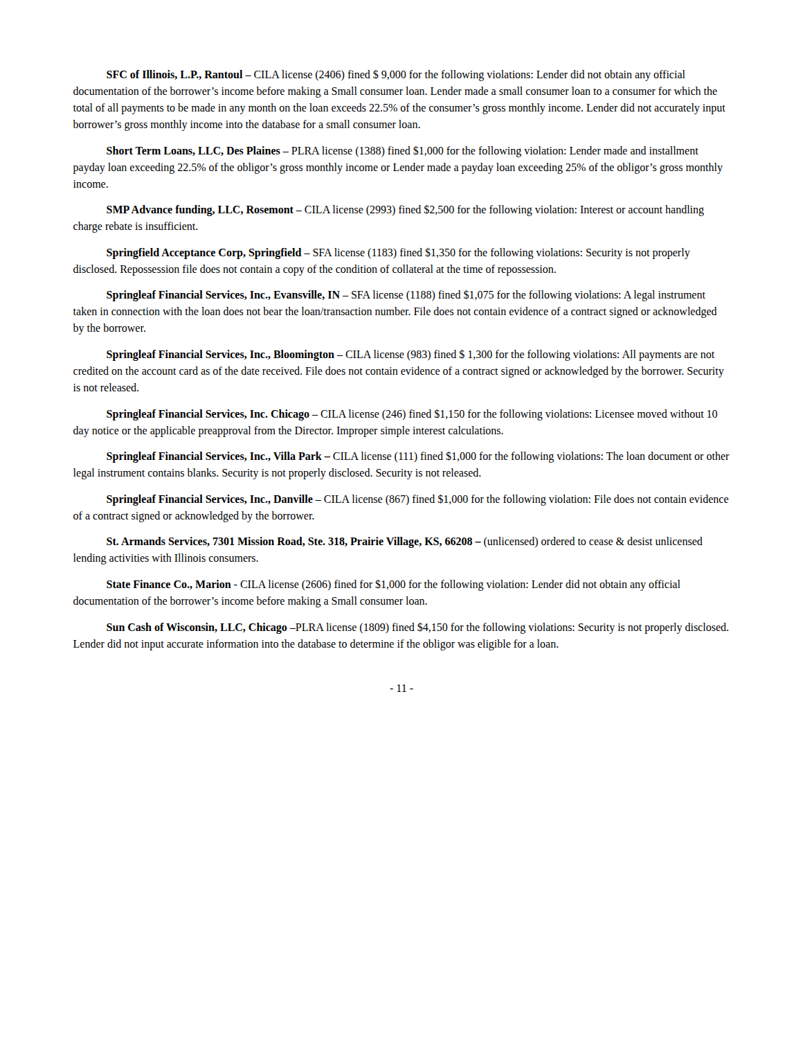SFC of Illinois, L.P., Rantoul – CILA license (2406) fined $ 9,000 for the following violations: Lender did not obtain any official documentation of the borrower’s income before making a Small consumer loan. Lender made a small consumer loan to a consumer for which the total of all payments to be made in any month on the loan exceeds 22.5% of the consumer’s gross monthly income. Lender did not accurately input borrower’s gross monthly income into the database for a small consumer loan.
Short Term Loans, LLC, Des Plaines – PLRA license (1388) fined $1,000 for the following violation: Lender made and installment payday loan exceeding 22.5% of the obligor’s gross monthly income or Lender made a payday loan exceeding 25% of the obligor’s gross monthly income.
SMP Advance funding, LLC, Rosemont – CILA license (2993) fined $2,500 for the following violation: Interest or account handling charge rebate is insufficient.
Springfield Acceptance Corp, Springfield – SFA license (1183) fined $1,350 for the following violations: Security is not properly disclosed. Repossession file does not contain a copy of the condition of collateral at the time of repossession.
Springleaf Financial Services, Inc., Evansville, IN – SFA license (1188) fined $1,075 for the following violations: A legal instrument taken in connection with the loan does not bear the loan/transaction number. File does not contain evidence of a contract signed or acknowledged by the borrower.
Springleaf Financial Services, Inc., Bloomington – CILA license (983) fined $ 1,300 for the following violations: All payments are not credited on the account card as of the date received. File does not contain evidence of a contract signed or acknowledged by the borrower. Security is not released.
Springleaf Financial Services, Inc. Chicago – CILA license (246) fined $1,150 for the following violations: Licensee moved without 10 day notice or the applicable preapproval from the Director. Improper simple interest calculations.
Springleaf Financial Services, Inc., Villa Park – CILA license (111) fined $1,000 for the following violations: The loan document or other legal instrument contains blanks. Security is not properly disclosed. Security is not released.
Springleaf Financial Services, Inc., Danville – CILA license (867) fined $1,000 for the following violation: File does not contain evidence of a contract signed or acknowledged by the borrower.
St. Armands Services, 7301 Mission Road, Ste. 318, Prairie Village, KS, 66208 – (unlicensed) ordered to cease & desist unlicensed lending activities with Illinois consumers.
State Finance Co., Marion - CILA license (2606) fined for $1,000 for the following violation: Lender did not obtain any official documentation of the borrower’s income before making a Small consumer loan.
Sun Cash of Wisconsin, LLC, Chicago –PLRA license (1809) fined $4,150 for the following violations: Security is not properly disclosed. Lender did not input accurate information into the database to determine if the obligor was eligible for a loan.
- 11 -